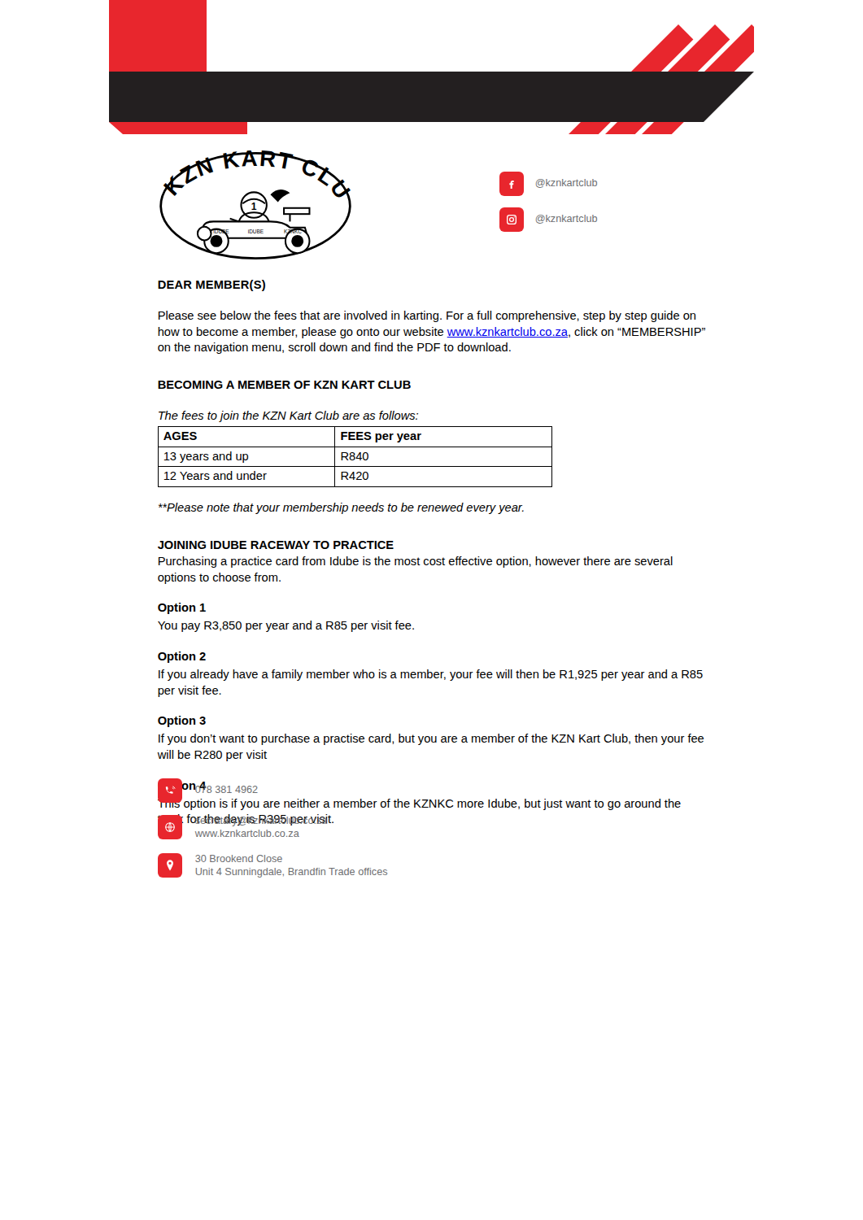KZN KART CLUB 1 iDUBE iDUBE KZNKC
@kznkartclub
@kznkartclub
DEAR MEMBER(S)
Please see below the fees that are involved in karting. For a full comprehensive, step by step guide on how to become a member, please go onto our website www.kznkartclub.co.za, click on “MEMBERSHIP” on the navigation menu, scroll down and find the PDF to download.
BECOMING A MEMBER OF KZN KART CLUB
The fees to join the KZN Kart Club are as follows:
| AGES | FEES per year |
| --- | --- |
| 13 years and up | R840 |
| 12 Years and under | R420 |
**Please note that your membership needs to be renewed every year.
JOINING IDUBE RACEWAY TO PRACTICE
Purchasing a practice card from Idube is the most cost effective option, however there are several options to choose from.
Option 1
You pay R3,850 per year and a R85 per visit fee.
Option 2
If you already have a family member who is a member, your fee will then be R1,925 per year and a R85 per visit fee.
Option 3
If you don’t want to purchase a practise card, but you are a member of the KZN Kart Club, then your fee will be R280 per visit
Option 4
This option is if you are neither a member of the KZNKC more Idube, but just want to go around the track for the day is R395 per visit.
078 381 4962
secratary@kznkartclub.co.za
www.kznkartclub.co.za
30 Brookend Close
Unit 4 Sunningdale, Brandfin Trade offices